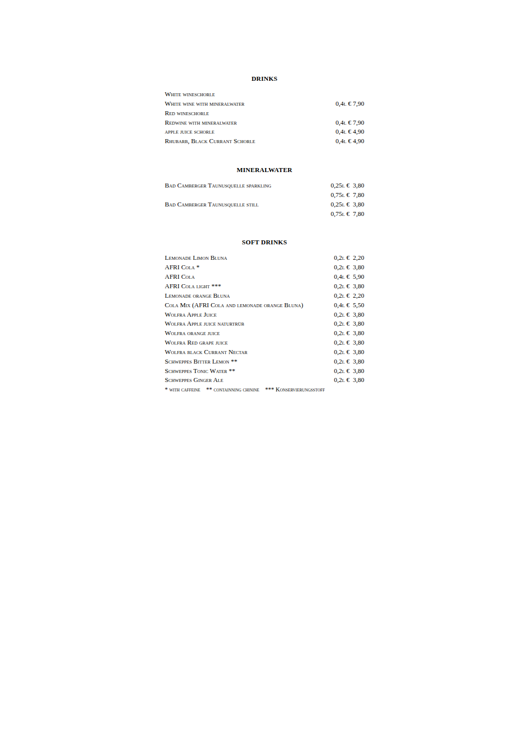Drinks
| White wineschorle | |
| White wine with mineralwater | 0,4l € 7,90 |
| Red wineschorle | |
| Redwine with mineralwater | 0,4l € 7,90 |
| apple juice schorle | 0,4l € 4,90 |
| Rhubarb, Black Currant Schorle | 0,4l € 4,90 |
Mineralwater
| Bad Camberger Taunusquelle sparkling | 0,25l € 3,80 |
| | 0,75l € 7,80 |
| Bad Camberger Taunusquelle still | 0,25l € 3,80 |
| | 0,75l € 7,80 |
Soft drinks
| Lemonade Limon Bluna | 0,2l € 2,20 |
| AFRI Cola * | 0,2l € 3,80 |
| AFRI Cola | 0,4l € 5,90 |
| AFRI Cola light *** | 0,2l € 3,80 |
| Lemonade orange Bluna | 0,2l € 2,20 |
| Cola Mix ( AFRI Cola and lemonade orange Bluna) | 0,4l € 5,50 |
| Wolfra Apple Juice | 0,2l € 3,80 |
| Wolfra Apple juice naturtrüb | 0,2l € 3,80 |
| Wolfra orange juice | 0,2l € 3,80 |
| Wolfra Red grape juice | 0,2l € 3,80 |
| Wolfra black Currant Nectar | 0,2l € 3,80 |
| Schweppes Bitter Lemon ** | 0,2l € 3,80 |
| Schweppes Tonic Water ** | 0,2l € 3,80 |
| Schweppes Ginger Ale | 0,2l € 3,80 |
* with caffeine ** containning chinine *** Konservierungsstoff